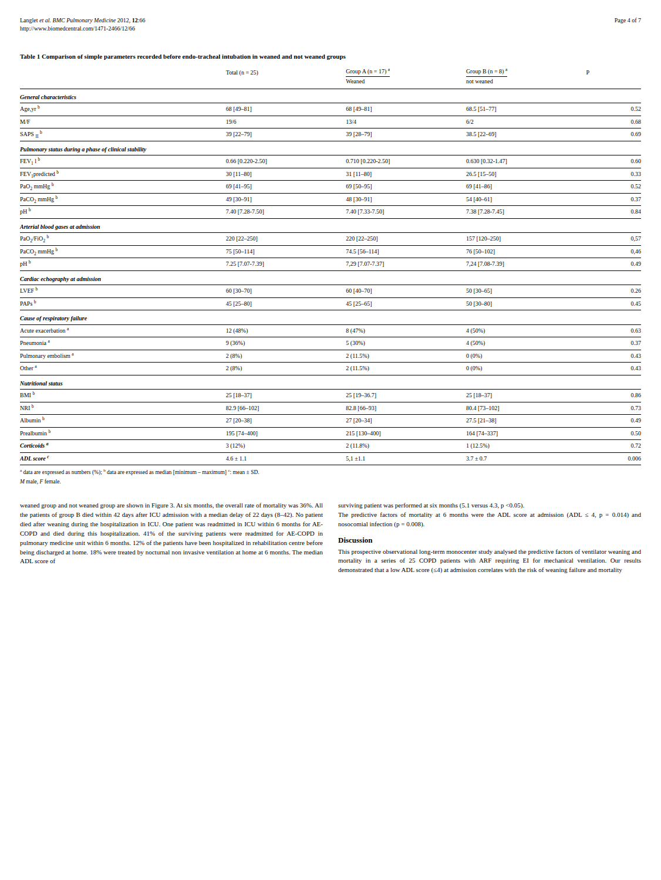Langlet et al. BMC Pulmonary Medicine 2012, 12:66
http://www.biomedcentral.com/1471-2466/12/66
Page 4 of 7
Table 1 Comparison of simple parameters recorded before endo-tracheal intubation in weaned and not weaned groups
| | Total (n = 25) | Group A (n = 17) a | Group B (n = 8) a | P |
| --- | --- | --- | --- | --- |
| | | Weaned | not weaned | |
| General characteristics |
| Age,yr b | 68 [49–81] | 68 [49–81] | 68.5 [51–77] | 0.52 |
| M/F | 19/6 | 13/4 | 6/2 | 0.68 |
| SAPS II b | 39 [22–79] | 39 [28–79] | 38.5 [22–69] | 0.69 |
| Pulmonary status during a phase of clinical stability |
| FEV 1 l b | 0.66 [0.220-2.50] | 0.710 [0.220-2.50] | 0.630 [0.32-1.47] | 0.60 |
| FEV 1 predicted b | 30 [11–80] | 31 [11–80] | 26.5 [15–50] | 0.33 |
| PaO 2 mmHg b | 69 [41–95] | 69 [50–95] | 69 [41–86] | 0.52 |
| PaCO 2 mmHg b | 49 [30–91] | 48 [30–91] | 54 [40–61] | 0.37 |
| pH b | 7.40 [7.28-7.50] | 7.40 [7.33-7.50] | 7.38 [7.28-7.45] | 0.84 |
| Arterial blood gases at admission |
| PaO 2 /FiO 2 b | 220 [22–250] | 220 [22–250] | 157 [120–250] | 0,57 |
| PaCO 2 mmHg b | 75 [50–114] | 74.5 [56–114] | 76 [50–102] | 0,46 |
| pH b | 7.25 [7.07-7.39] | 7,29 [7.07-7.37] | 7,24 [7.08-7.39] | 0.49 |
| Cardiac echography at admission |
| LVEF b | 60 [30–70] | 60 [40–70] | 50 [30–65] | 0.26 |
| PAPs b | 45 [25–80] | 45 [25–65] | 50 [30–80] | 0.45 |
| Cause of respiratory failure |
| Acute exacerbation a | 12 (48%) | 8 (47%) | 4 (50%) | 0.63 |
| Pneumonia a | 9 (36%) | 5 (30%) | 4 (50%) | 0.37 |
| Pulmonary embolism a | 2 (8%) | 2 (11.5%) | 0 (0%) | 0.43 |
| Other a | 2 (8%) | 2 (11.5%) | 0 (0%) | 0.43 |
| Nutritional status |
| BMI b | 25 [18–37] | 25 [19–36.7] | 25 [18–37] | 0.86 |
| NRI b | 82.9 [66–102] | 82.8 [66–93] | 80.4 [73–102] | 0.73 |
| Albumin b | 27 [20–38] | 27 [20–34] | 27.5 [21–38] | 0.49 |
| Prealbumin b | 195 [74–400] | 215 [130–400] | 164 [74–337] | 0.50 |
| Corticoids a | 3 (12%) | 2 (11.8%) | 1 (12.5%) | 0.72 |
| ADL score c | 4.6 ± 1.1 | 5,1 ±1.1 | 3.7 ± 0.7 | 0.006 |
a data are expressed as numbers (%); b data are expressed as median [minimum – maximum] c: mean ± SD.
M male, F female.
weaned group and not weaned group are shown in Figure 3. At six months, the overall rate of mortality was 36%. All the patients of group B died within 42 days after ICU admission with a median delay of 22 days (8–42). No patient died after weaning during the hospitalization in ICU. One patient was readmitted in ICU within 6 months for AE-COPD and died during this hospitalization. 41% of the surviving patients were readmitted for AE-COPD in pulmonary medicine unit within 6 months. 12% of the patients have been hospitalized in rehabilitation centre before being discharged at home. 18% were treated by nocturnal non invasive ventilation at home at 6 months. The median ADL score of
surviving patient was performed at six months (5.1 versus 4.3, p <0.05).
The predictive factors of mortality at 6 months were the ADL score at admission (ADL ≤ 4, p = 0.014) and nosocomial infection (p = 0.008).
Discussion
This prospective observational long-term monocenter study analysed the predictive factors of ventilator weaning and mortality in a series of 25 COPD patients with ARF requiring EI for mechanical ventilation. Our results demonstrated that a low ADL score (≤4) at admission correlates with the risk of weaning failure and mortality